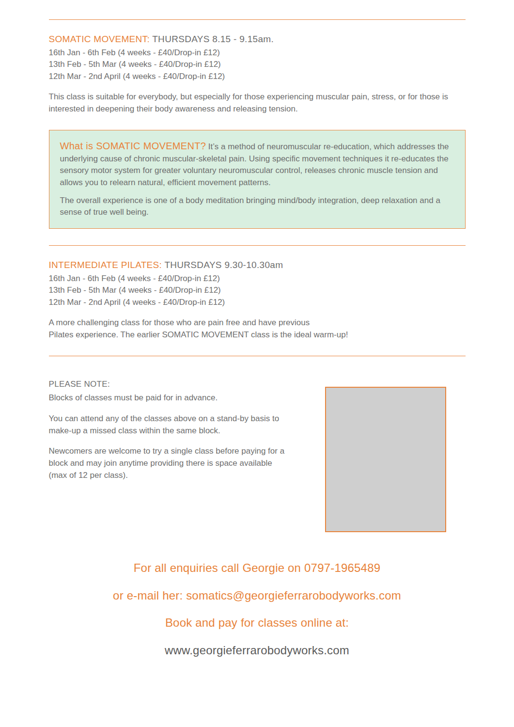SOMATIC MOVEMENT: THURSDAYS 8.15 - 9.15am.
16th Jan - 6th Feb (4 weeks - £40/Drop-in £12)
13th Feb - 5th Mar (4 weeks - £40/Drop-in £12)
12th Mar - 2nd April (4 weeks - £40/Drop-in £12)
This class is suitable for everybody, but especially for those experiencing muscular pain, stress, or for those is interested in deepening their body awareness and releasing tension.
What is SOMATIC MOVEMENT? It’s a method of neuromuscular re-education, which addresses the underlying cause of chronic muscular-skeletal pain. Using specific movement techniques it re-educates the sensory motor system for greater voluntary neuromuscular control, releases chronic muscle tension and allows you to relearn natural, efficient movement patterns.
The overall experience is one of a body meditation bringing mind/body integration, deep relaxation and a sense of true well being.
INTERMEDIATE PILATES: THURSDAYS 9.30-10.30am
16th Jan - 6th Feb (4 weeks - £40/Drop-in £12)
13th Feb - 5th Mar (4 weeks - £40/Drop-in £12)
12th Mar - 2nd April (4 weeks - £40/Drop-in £12)
A more challenging class for those who are pain free and have previous
Pilates experience. The earlier SOMATIC MOVEMENT class is the ideal warm-up!
PLEASE NOTE:
Blocks of classes must be paid for in advance.
You can attend any of the classes above on a stand-by basis to make-up a missed class within the same block.
Newcomers are welcome to try a single class before paying for a block and may join anytime providing there is space available (max of 12 per class).
For all enquiries call Georgie on 0797-1965489
or e-mail her: somatics@georgieferrarobodyworks.com
Book and pay for classes online at:
www.georgieferrarobodyworks.com